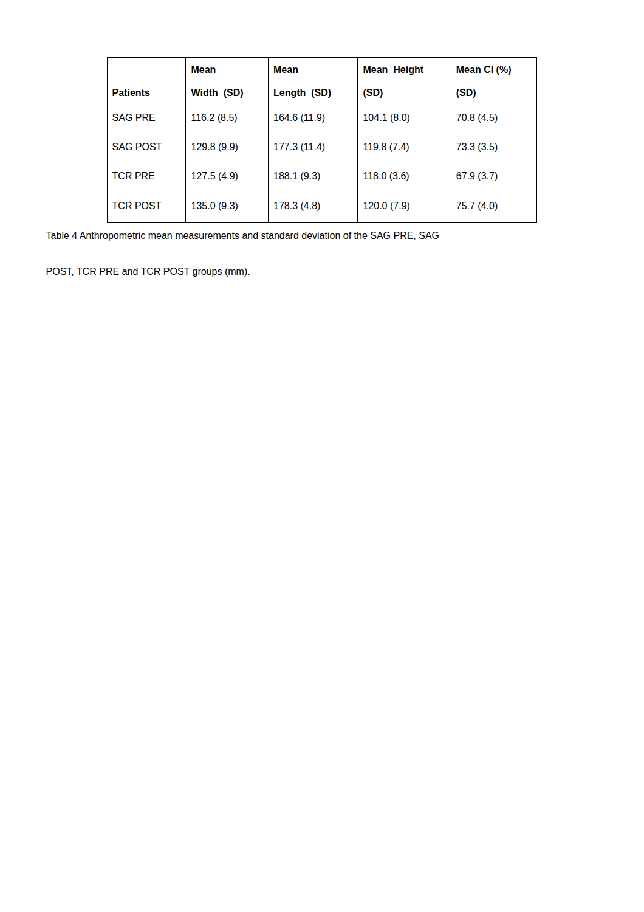| Patients | Mean Width (SD) | Mean Length (SD) | Mean Height (SD) | Mean CI (%) (SD) |
| --- | --- | --- | --- | --- |
| SAG PRE | 116.2 (8.5) | 164.6 (11.9) | 104.1 (8.0) | 70.8 (4.5) |
| SAG POST | 129.8 (9.9) | 177.3 (11.4) | 119.8 (7.4) | 73.3 (3.5) |
| TCR PRE | 127.5 (4.9) | 188.1 (9.3) | 118.0 (3.6) | 67.9 (3.7) |
| TCR POST | 135.0 (9.3) | 178.3 (4.8) | 120.0 (7.9) | 75.7 (4.0) |
Table 4 Anthropometric mean measurements and standard deviation of the SAG PRE, SAG
POST, TCR PRE and TCR POST groups (mm).